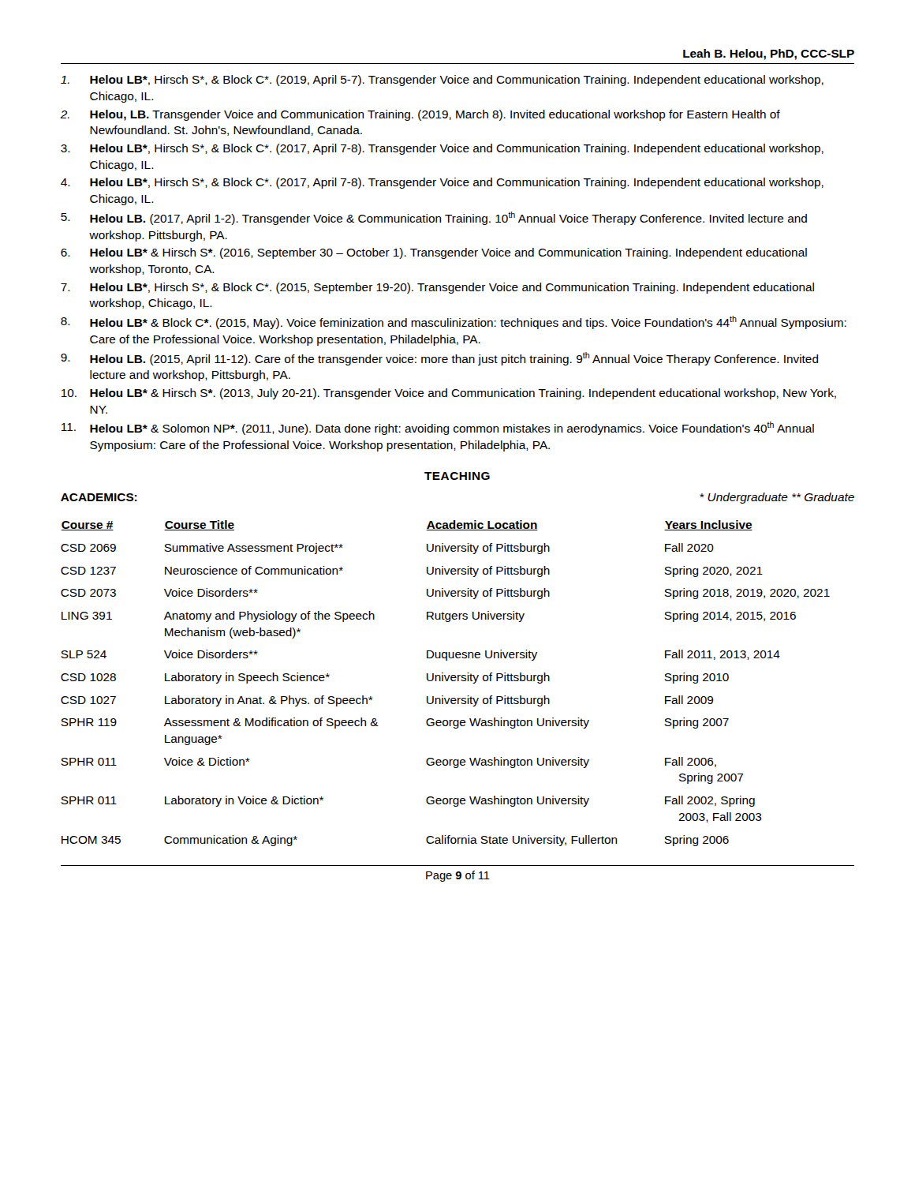Leah B. Helou, PhD, CCC-SLP
1. Helou LB*, Hirsch S*, & Block C*. (2019, April 5-7). Transgender Voice and Communication Training. Independent educational workshop, Chicago, IL.
2. Helou, LB. Transgender Voice and Communication Training. (2019, March 8). Invited educational workshop for Eastern Health of Newfoundland. St. John's, Newfoundland, Canada.
3. Helou LB*, Hirsch S*, & Block C*. (2017, April 7-8). Transgender Voice and Communication Training. Independent educational workshop, Chicago, IL.
4. Helou LB*, Hirsch S*, & Block C*. (2017, April 7-8). Transgender Voice and Communication Training. Independent educational workshop, Chicago, IL.
5. Helou LB. (2017, April 1-2). Transgender Voice & Communication Training. 10th Annual Voice Therapy Conference. Invited lecture and workshop. Pittsburgh, PA.
6. Helou LB* & Hirsch S*. (2016, September 30 – October 1). Transgender Voice and Communication Training. Independent educational workshop, Toronto, CA.
7. Helou LB*, Hirsch S*, & Block C*. (2015, September 19-20). Transgender Voice and Communication Training. Independent educational workshop, Chicago, IL.
8. Helou LB* & Block C*. (2015, May). Voice feminization and masculinization: techniques and tips. Voice Foundation's 44th Annual Symposium: Care of the Professional Voice. Workshop presentation, Philadelphia, PA.
9. Helou LB. (2015, April 11-12). Care of the transgender voice: more than just pitch training. 9th Annual Voice Therapy Conference. Invited lecture and workshop, Pittsburgh, PA.
10. Helou LB* & Hirsch S*. (2013, July 20-21). Transgender Voice and Communication Training. Independent educational workshop, New York, NY.
11. Helou LB* & Solomon NP*. (2011, June). Data done right: avoiding common mistakes in aerodynamics. Voice Foundation's 40th Annual Symposium: Care of the Professional Voice. Workshop presentation, Philadelphia, PA.
TEACHING
ACADEMICS: * Undergraduate ** Graduate
| Course # | Course Title | Academic Location | Years Inclusive |
| --- | --- | --- | --- |
| CSD 2069 | Summative Assessment Project** | University of Pittsburgh | Fall 2020 |
| CSD 1237 | Neuroscience of Communication* | University of Pittsburgh | Spring 2020, 2021 |
| CSD 2073 | Voice Disorders** | University of Pittsburgh | Spring 2018, 2019, 2020, 2021 |
| LING 391 | Anatomy and Physiology of the Speech Mechanism (web-based)* | Rutgers University | Spring 2014, 2015, 2016 |
| SLP 524 | Voice Disorders** | Duquesne University | Fall 2011, 2013, 2014 |
| CSD 1028 | Laboratory in Speech Science* | University of Pittsburgh | Spring 2010 |
| CSD 1027 | Laboratory in Anat. & Phys. of Speech* | University of Pittsburgh | Fall 2009 |
| SPHR 119 | Assessment & Modification of Speech & Language* | George Washington University | Spring 2007 |
| SPHR 011 | Voice & Diction* | George Washington University | Fall 2006, Spring 2007 |
| SPHR 011 | Laboratory in Voice & Diction* | George Washington University | Fall 2002, Spring 2003, Fall 2003 |
| HCOM 345 | Communication & Aging* | California State University, Fullerton | Spring 2006 |
Page 9 of 11